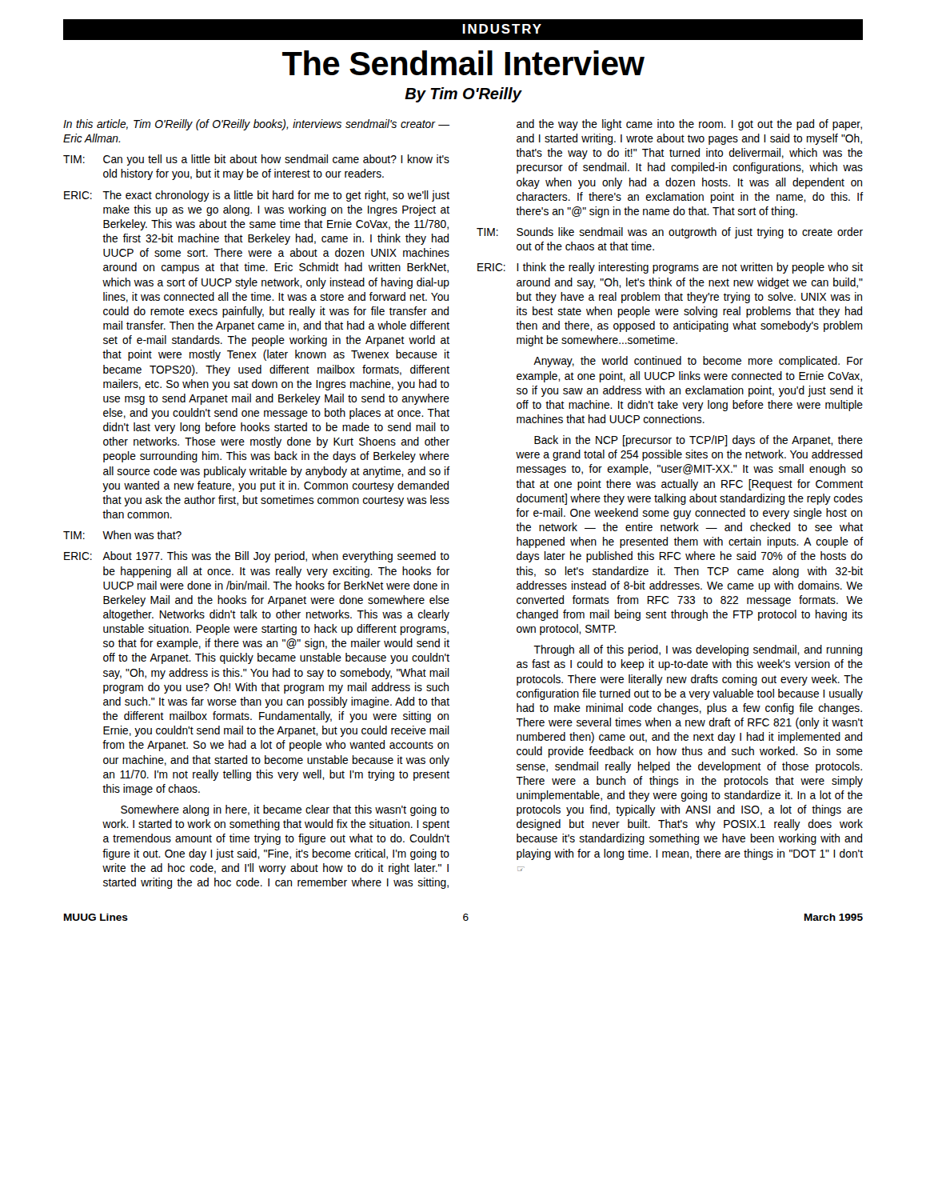INDUSTRY
The Sendmail Interview
By Tim O'Reilly
In this article, Tim O'Reilly (of O'Reilly books), interviews sendmail's creator — Eric Allman.
TIM: Can you tell us a little bit about how sendmail came about? I know it's old history for you, but it may be of interest to our readers.
ERIC: The exact chronology is a little bit hard for me to get right, so we'll just make this up as we go along. I was working on the Ingres Project at Berkeley. This was about the same time that Ernie CoVax, the 11/780, the first 32-bit machine that Berkeley had, came in. I think they had UUCP of some sort. There were a about a dozen UNIX machines around on campus at that time. Eric Schmidt had written BerkNet, which was a sort of UUCP style network, only instead of having dial-up lines, it was connected all the time. It was a store and forward net. You could do remote execs painfully, but really it was for file transfer and mail transfer. Then the Arpanet came in, and that had a whole different set of e-mail standards. The people working in the Arpanet world at that point were mostly Tenex (later known as Twenex because it became TOPS20). They used different mailbox formats, different mailers, etc. So when you sat down on the Ingres machine, you had to use msg to send Arpanet mail and Berkeley Mail to send to anywhere else, and you couldn't send one message to both places at once. That didn't last very long before hooks started to be made to send mail to other networks. Those were mostly done by Kurt Shoens and other people surrounding him. This was back in the days of Berkeley where all source code was publicaly writable by anybody at anytime, and so if you wanted a new feature, you put it in. Common courtesy demanded that you ask the author first, but sometimes common courtesy was less than common.
TIM: When was that?
ERIC: About 1977. This was the Bill Joy period, when everything seemed to be happening all at once. It was really very exciting. The hooks for UUCP mail were done in /bin/mail. The hooks for BerkNet were done in Berkeley Mail and the hooks for Arpanet were done somewhere else altogether. Networks didn't talk to other networks. This was a clearly unstable situation. People were starting to hack up different programs, so that for example, if there was an "@" sign, the mailer would send it off to the Arpanet. This quickly became unstable because you couldn't say, "Oh, my address is this." You had to say to somebody, "What mail program do you use? Oh! With that program my mail address is such and such." It was far worse than you can possibly imagine. Add to that the different mailbox formats. Fundamentally, if you were sitting on Ernie, you couldn't send mail to the Arpanet, but you could receive mail from the Arpanet. So we had a lot of people who wanted accounts on our machine, and that started to become unstable because it was only an 11/70. I'm not really telling this very well, but I'm trying to present this image of chaos.
Somewhere along in here, it became clear that this wasn't going to work. I started to work on something that would fix the situation. I spent a tremendous amount of time trying to figure out what to do. Couldn't figure it out. One day I just said, "Fine, it's become critical, I'm going to write the ad hoc code, and I'll worry about how to do it right later." I started writing the ad hoc code. I can remember where I was sitting, and the way the light came into the room. I got out the pad of paper, and I started writing. I wrote about two pages and I said to myself "Oh, that's the way to do it!" That turned into delivermail, which was the precursor of sendmail. It had compiled-in configurations, which was okay when you only had a dozen hosts. It was all dependent on characters. If there's an exclamation point in the name, do this. If there's an "@" sign in the name do that. That sort of thing.
TIM: Sounds like sendmail was an outgrowth of just trying to create order out of the chaos at that time.
ERIC: I think the really interesting programs are not written by people who sit around and say, "Oh, let's think of the next new widget we can build," but they have a real problem that they're trying to solve. UNIX was in its best state when people were solving real problems that they had then and there, as opposed to anticipating what somebody's problem might be somewhere...sometime.
Anyway, the world continued to become more complicated. For example, at one point, all UUCP links were connected to Ernie CoVax, so if you saw an address with an exclamation point, you'd just send it off to that machine. It didn't take very long before there were multiple machines that had UUCP connections.
Back in the NCP [precursor to TCP/IP] days of the Arpanet, there were a grand total of 254 possible sites on the network. You addressed messages to, for example, "user@MIT-XX." It was small enough so that at one point there was actually an RFC [Request for Comment document] where they were talking about standardizing the reply codes for e-mail. One weekend some guy connected to every single host on the network — the entire network — and checked to see what happened when he presented them with certain inputs. A couple of days later he published this RFC where he said 70% of the hosts do this, so let's standardize it. Then TCP came along with 32-bit addresses instead of 8-bit addresses. We came up with domains. We converted formats from RFC 733 to 822 message formats. We changed from mail being sent through the FTP protocol to having its own protocol, SMTP.
Through all of this period, I was developing sendmail, and running as fast as I could to keep it up-to-date with this week's version of the protocols. There were literally new drafts coming out every week. The configuration file turned out to be a very valuable tool because I usually had to make minimal code changes, plus a few config file changes. There were several times when a new draft of RFC 821 (only it wasn't numbered then) came out, and the next day I had it implemented and could provide feedback on how thus and such worked. So in some sense, sendmail really helped the development of those protocols. There were a bunch of things in the protocols that were simply unimplementable, and they were going to standardize it. In a lot of the protocols you find, typically with ANSI and ISO, a lot of things are designed but never built. That's why POSIX.1 really does work because it's standardizing something we have been working with and playing with for a long time. I mean, there are things in "DOT 1" I don't ☞
MUUG Lines 6 March 1995